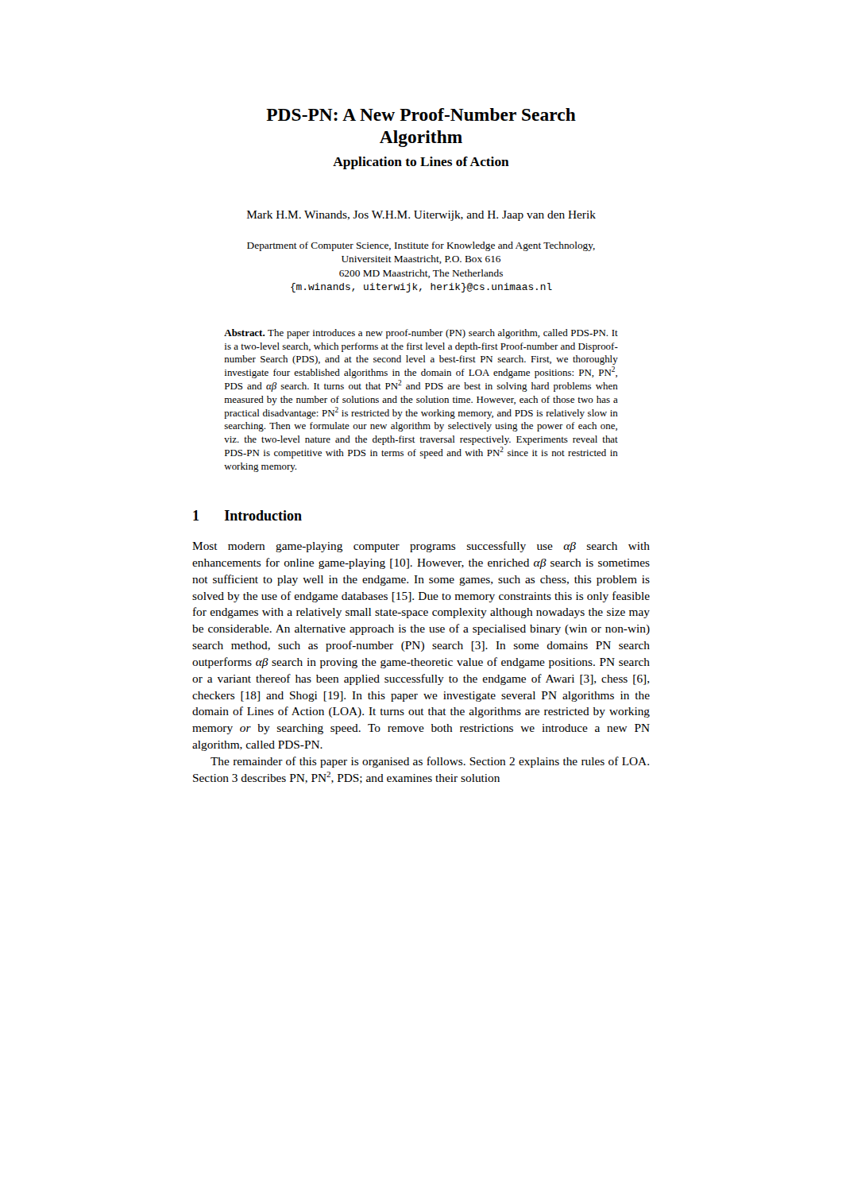PDS-PN: A New Proof-Number Search
Algorithm
Application to Lines of Action
Mark H.M. Winands, Jos W.H.M. Uiterwijk, and H. Jaap van den Herik
Department of Computer Science, Institute for Knowledge and Agent Technology,
Universiteit Maastricht, P.O. Box 616
6200 MD Maastricht, The Netherlands
{m.winands, uiterwijk, herik}@cs.unimaas.nl
Abstract. The paper introduces a new proof-number (PN) search algorithm, called PDS-PN. It is a two-level search, which performs at the first level a depth-first Proof-number and Disproof-number Search (PDS), and at the second level a best-first PN search. First, we thoroughly investigate four established algorithms in the domain of LOA endgame positions: PN, PN2, PDS and αβ search. It turns out that PN2 and PDS are best in solving hard problems when measured by the number of solutions and the solution time. However, each of those two has a practical disadvantage: PN2 is restricted by the working memory, and PDS is relatively slow in searching. Then we formulate our new algorithm by selectively using the power of each one, viz. the two-level nature and the depth-first traversal respectively. Experiments reveal that PDS-PN is competitive with PDS in terms of speed and with PN2 since it is not restricted in working memory.
1 Introduction
Most modern game-playing computer programs successfully use αβ search with enhancements for online game-playing [10]. However, the enriched αβ search is sometimes not sufficient to play well in the endgame. In some games, such as chess, this problem is solved by the use of endgame databases [15]. Due to memory constraints this is only feasible for endgames with a relatively small state-space complexity although nowadays the size may be considerable. An alternative approach is the use of a specialised binary (win or non-win) search method, such as proof-number (PN) search [3]. In some domains PN search outperforms αβ search in proving the game-theoretic value of endgame positions. PN search or a variant thereof has been applied successfully to the endgame of Awari [3], chess [6], checkers [18] and Shogi [19]. In this paper we investigate several PN algorithms in the domain of Lines of Action (LOA). It turns out that the algorithms are restricted by working memory or by searching speed. To remove both restrictions we introduce a new PN algorithm, called PDS-PN.
The remainder of this paper is organised as follows. Section 2 explains the rules of LOA. Section 3 describes PN, PN2, PDS; and examines their solution